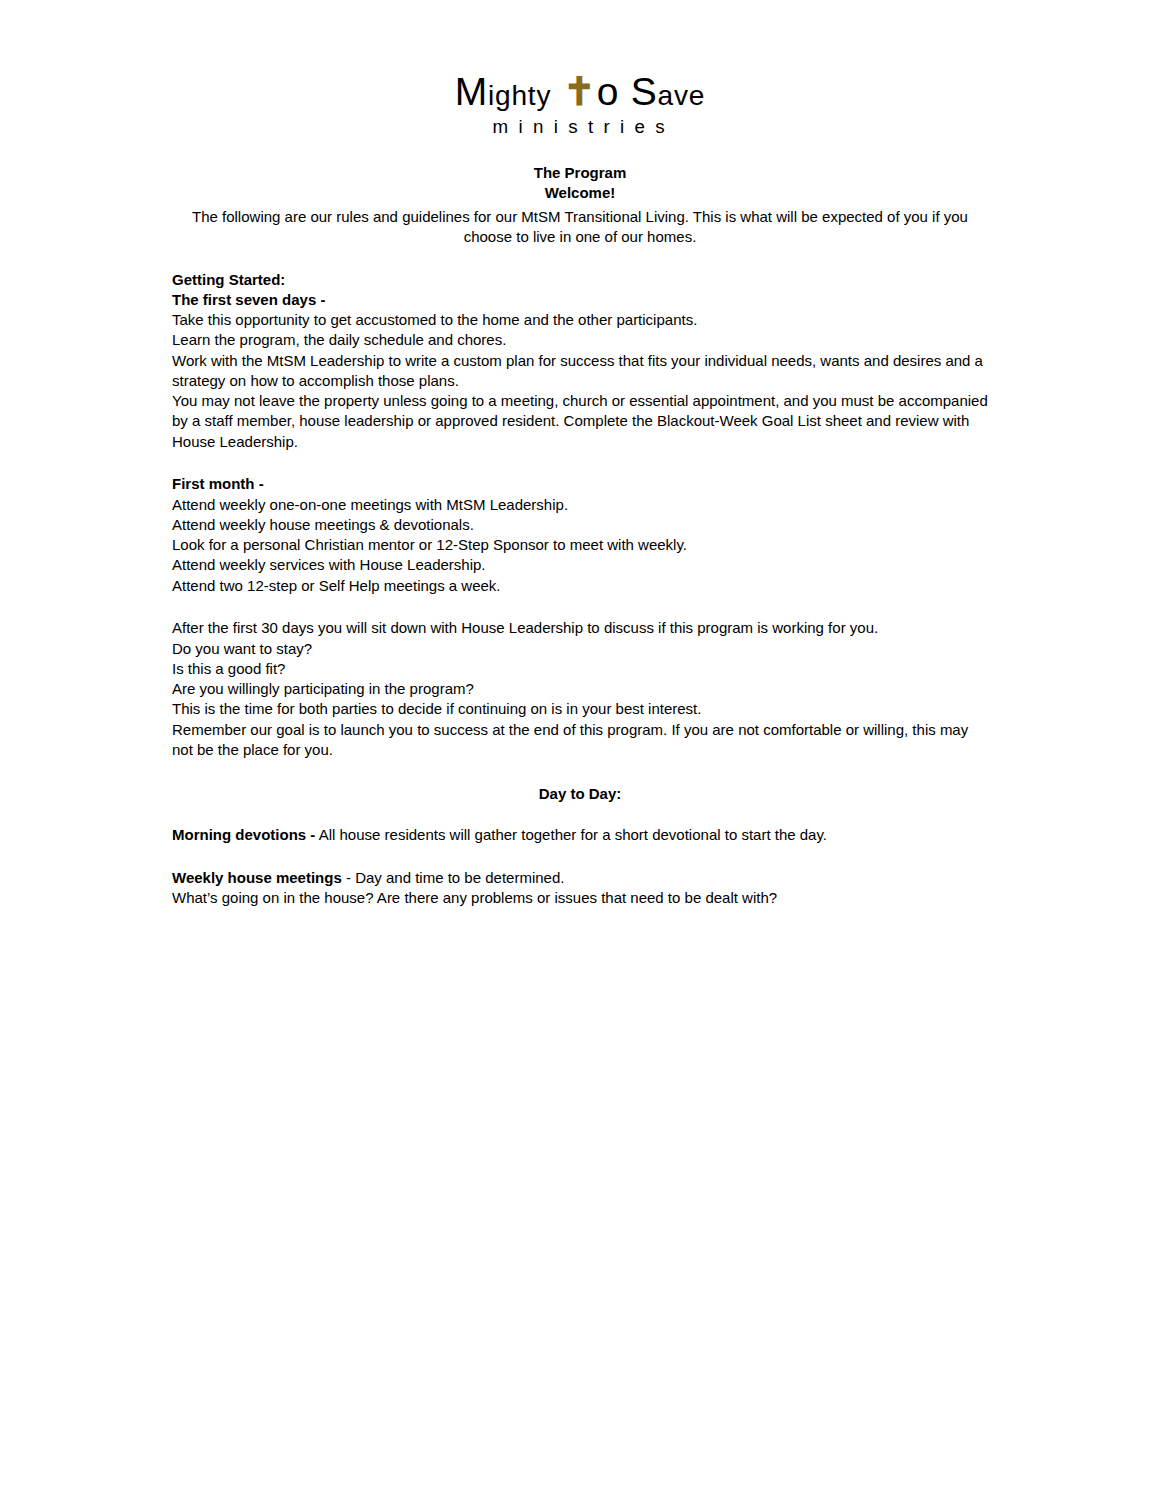Mighty ✝o Save
ministries
The Program
Welcome!
The following are our rules and guidelines for our MtSM Transitional Living. This is what will be expected of you if you choose to live in one of our homes.
Getting Started:
The first seven days -
Take this opportunity to get accustomed to the home and the other participants.
Learn the program, the daily schedule and chores.
Work with the MtSM Leadership to write a custom plan for success that fits your individual needs, wants and desires and a strategy on how to accomplish those plans.
You may not leave the property unless going to a meeting, church or essential appointment, and you must be accompanied by a staff member, house leadership or approved resident. Complete the Blackout-Week Goal List sheet and review with House Leadership.
First month -
Attend weekly one-on-one meetings with MtSM Leadership.
Attend weekly house meetings & devotionals.
Look for a personal Christian mentor or 12-Step Sponsor to meet with weekly.
Attend weekly services with House Leadership.
Attend two 12-step or Self Help meetings a week.
After the first 30 days you will sit down with House Leadership to discuss if this program is working for you.
Do you want to stay?
Is this a good fit?
Are you willingly participating in the program?
This is the time for both parties to decide if continuing on is in your best interest.
Remember our goal is to launch you to success at the end of this program. If you are not comfortable or willing, this may not be the place for you.
Day to Day:
Morning devotions - All house residents will gather together for a short devotional to start the day.
Weekly house meetings - Day and time to be determined.
What’s going on in the house? Are there any problems or issues that need to be dealt with?